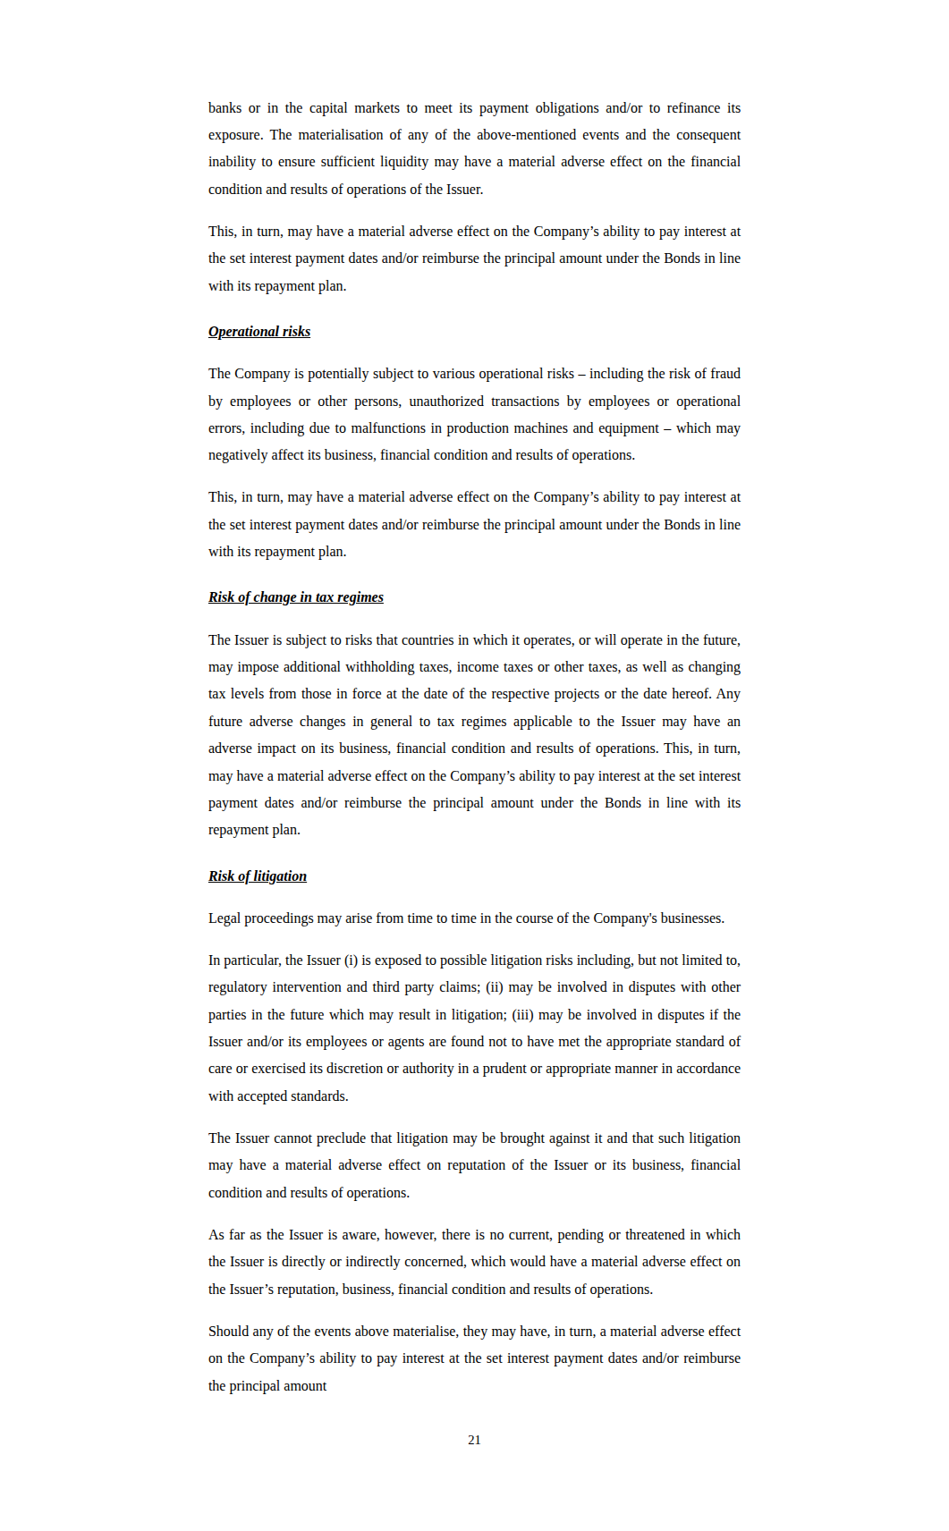banks or in the capital markets to meet its payment obligations and/or to refinance its exposure. The materialisation of any of the above-mentioned events and the consequent inability to ensure sufficient liquidity may have a material adverse effect on the financial condition and results of operations of the Issuer.
This, in turn, may have a material adverse effect on the Company’s ability to pay interest at the set interest payment dates and/or reimburse the principal amount under the Bonds in line with its repayment plan.
Operational risks
The Company is potentially subject to various operational risks – including the risk of fraud by employees or other persons, unauthorized transactions by employees or operational errors, including due to malfunctions in production machines and equipment – which may negatively affect its business, financial condition and results of operations.
This, in turn, may have a material adverse effect on the Company’s ability to pay interest at the set interest payment dates and/or reimburse the principal amount under the Bonds in line with its repayment plan.
Risk of change in tax regimes
The Issuer is subject to risks that countries in which it operates, or will operate in the future, may impose additional withholding taxes, income taxes or other taxes, as well as changing tax levels from those in force at the date of the respective projects or the date hereof. Any future adverse changes in general to tax regimes applicable to the Issuer may have an adverse impact on its business, financial condition and results of operations. This, in turn, may have a material adverse effect on the Company’s ability to pay interest at the set interest payment dates and/or reimburse the principal amount under the Bonds in line with its repayment plan.
Risk of litigation
Legal proceedings may arise from time to time in the course of the Company's businesses.
In particular, the Issuer (i) is exposed to possible litigation risks including, but not limited to, regulatory intervention and third party claims; (ii) may be involved in disputes with other parties in the future which may result in litigation; (iii) may be involved in disputes if the Issuer and/or its employees or agents are found not to have met the appropriate standard of care or exercised its discretion or authority in a prudent or appropriate manner in accordance with accepted standards.
The Issuer cannot preclude that litigation may be brought against it and that such litigation may have a material adverse effect on reputation of the Issuer or its business, financial condition and results of operations.
As far as the Issuer is aware, however, there is no current, pending or threatened in which the Issuer is directly or indirectly concerned, which would have a material adverse effect on the Issuer’s reputation, business, financial condition and results of operations.
Should any of the events above materialise, they may have, in turn, a material adverse effect on the Company’s ability to pay interest at the set interest payment dates and/or reimburse the principal amount
21